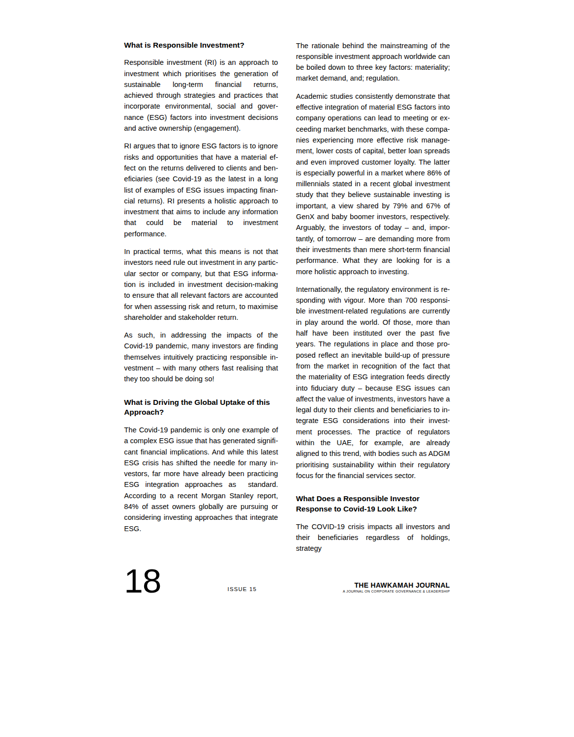What is Responsible Investment?
Responsible investment (RI) is an approach to investment which prioritises the generation of sustainable long-term financial returns, achieved through strategies and practices that incorporate environmental, social and governance (ESG) factors into investment decisions and active ownership (engagement).
RI argues that to ignore ESG factors is to ignore risks and opportunities that have a material effect on the returns delivered to clients and beneficiaries (see Covid-19 as the latest in a long list of examples of ESG issues impacting financial returns). RI presents a holistic approach to investment that aims to include any information that could be material to investment performance.
In practical terms, what this means is not that investors need rule out investment in any particular sector or company, but that ESG information is included in investment decision-making to ensure that all relevant factors are accounted for when assessing risk and return, to maximise shareholder and stakeholder return.
As such, in addressing the impacts of the Covid-19 pandemic, many investors are finding themselves intuitively practicing responsible investment – with many others fast realising that they too should be doing so!
What is Driving the Global Uptake of this Approach?
The Covid-19 pandemic is only one example of a complex ESG issue that has generated significant financial implications. And while this latest ESG crisis has shifted the needle for many investors, far more have already been practicing ESG integration approaches as standard. According to a recent Morgan Stanley report, 84% of asset owners globally are pursuing or considering investing approaches that integrate ESG.
The rationale behind the mainstreaming of the responsible investment approach worldwide can be boiled down to three key factors: materiality; market demand, and; regulation.
Academic studies consistently demonstrate that effective integration of material ESG factors into company operations can lead to meeting or exceeding market benchmarks, with these companies experiencing more effective risk management, lower costs of capital, better loan spreads and even improved customer loyalty. The latter is especially powerful in a market where 86% of millennials stated in a recent global investment study that they believe sustainable investing is important, a view shared by 79% and 67% of GenX and baby boomer investors, respectively. Arguably, the investors of today – and, importantly, of tomorrow – are demanding more from their investments than mere short-term financial performance. What they are looking for is a more holistic approach to investing.
Internationally, the regulatory environment is responding with vigour. More than 700 responsible investment-related regulations are currently in play around the world. Of those, more than half have been instituted over the past five years. The regulations in place and those proposed reflect an inevitable build-up of pressure from the market in recognition of the fact that the materiality of ESG integration feeds directly into fiduciary duty – because ESG issues can affect the value of investments, investors have a legal duty to their clients and beneficiaries to integrate ESG considerations into their investment processes. The practice of regulators within the UAE, for example, are already aligned to this trend, with bodies such as ADGM prioritising sustainability within their regulatory focus for the financial services sector.
What Does a Responsible Investor Response to Covid-19 Look Like?
The COVID-19 crisis impacts all investors and their beneficiaries regardless of holdings, strategy
18
ISSUE 15
THE HAWKAMAH JOURNAL
A JOURNAL ON CORPORATE GOVERNANCE & LEADERSHIP